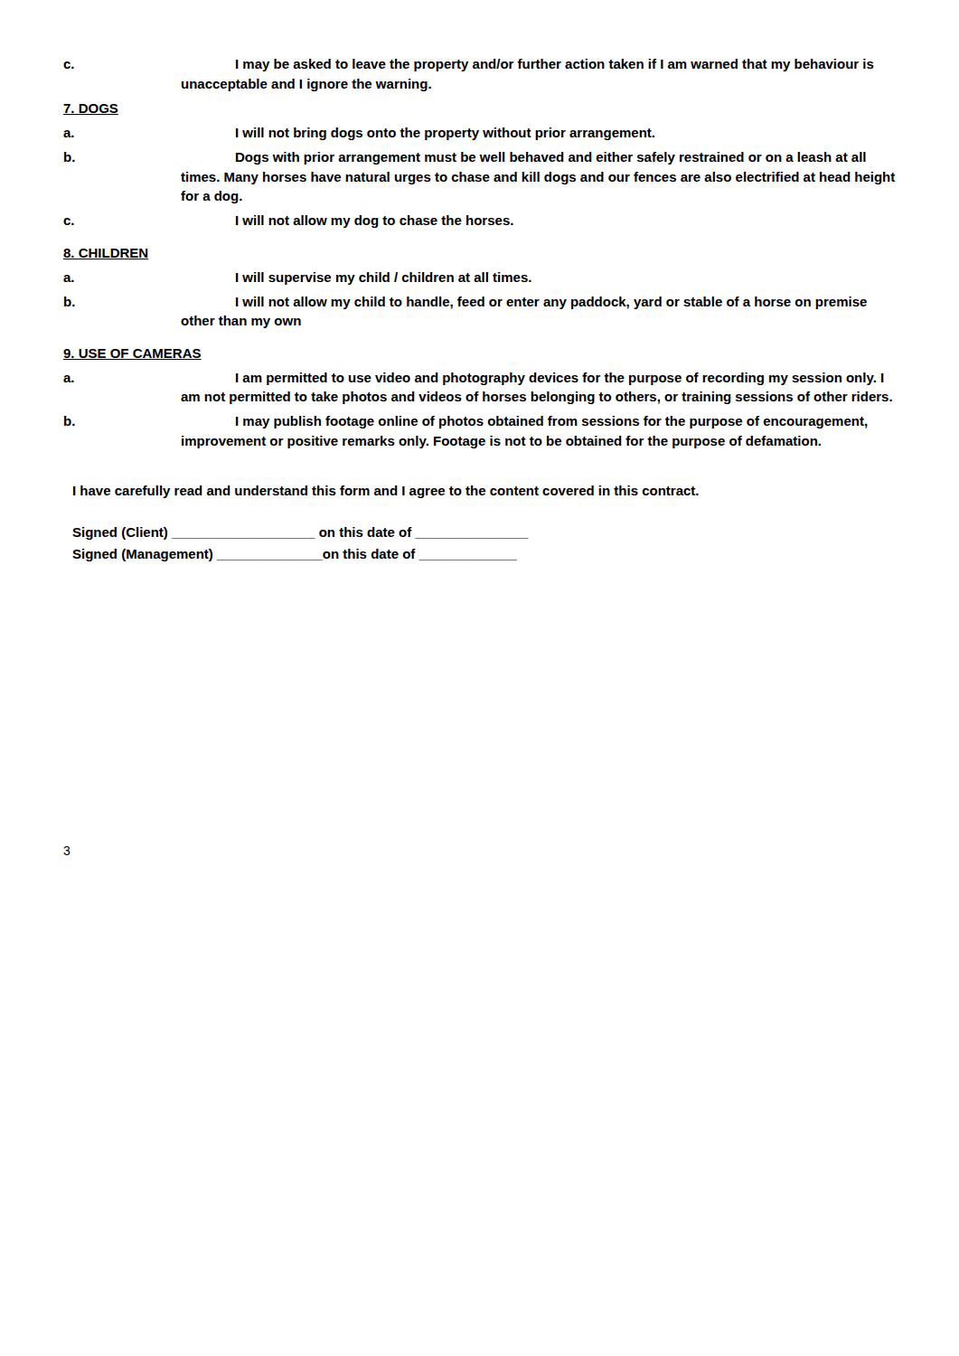c. I may be asked to leave the property and/or further action taken if I am warned that my behaviour is unacceptable and I ignore the warning.
7. DOGS
a. I will not bring dogs onto the property without prior arrangement.
b. Dogs with prior arrangement must be well behaved and either safely restrained or on a leash at all times. Many horses have natural urges to chase and kill dogs and our fences are also electrified at head height for a dog.
c. I will not allow my dog to chase the horses.
8. CHILDREN
a. I will supervise my child / children at all times.
b. I will not allow my child to handle, feed or enter any paddock, yard or stable of a horse on premise other than my own
9. USE OF CAMERAS
a. I am permitted to use video and photography devices for the purpose of recording my session only. I am not permitted to take photos and videos of horses belonging to others, or training sessions of other riders.
b. I may publish footage online of photos obtained from sessions for the purpose of encouragement, improvement or positive remarks only. Footage is not to be obtained for the purpose of defamation.
I have carefully read and understand this form and I agree to the content covered in this contract.
Signed (Client) ___________________ on this date of _______________
Signed (Management) ______________on this date of _____________
3